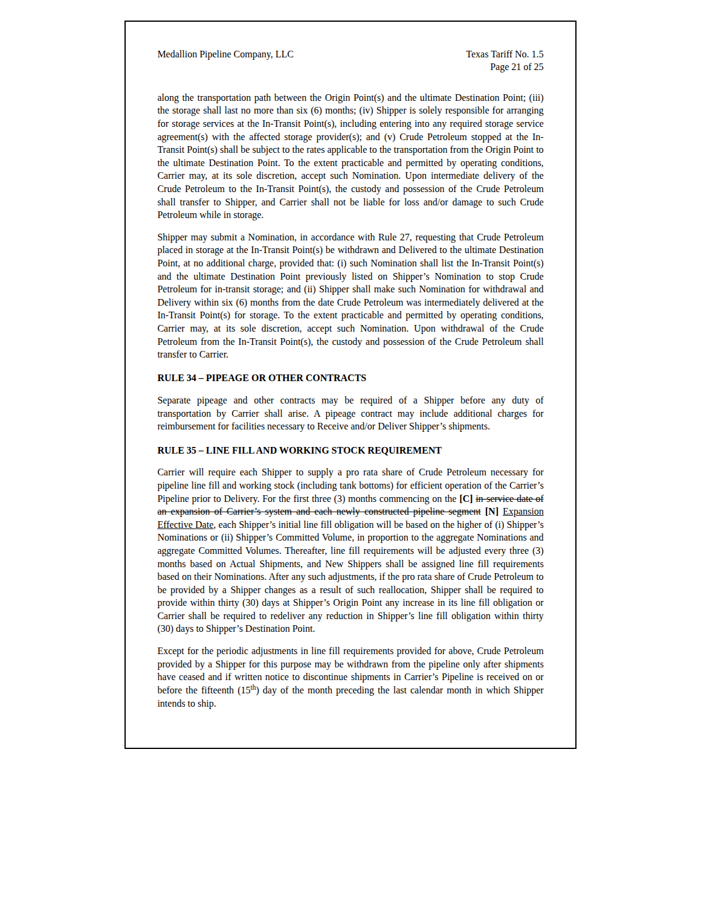Medallion Pipeline Company, LLC
Texas Tariff No. 1.5
Page 21 of 25
along the transportation path between the Origin Point(s) and the ultimate Destination Point; (iii) the storage shall last no more than six (6) months; (iv) Shipper is solely responsible for arranging for storage services at the In-Transit Point(s), including entering into any required storage service agreement(s) with the affected storage provider(s); and (v) Crude Petroleum stopped at the In-Transit Point(s) shall be subject to the rates applicable to the transportation from the Origin Point to the ultimate Destination Point. To the extent practicable and permitted by operating conditions, Carrier may, at its sole discretion, accept such Nomination. Upon intermediate delivery of the Crude Petroleum to the In-Transit Point(s), the custody and possession of the Crude Petroleum shall transfer to Shipper, and Carrier shall not be liable for loss and/or damage to such Crude Petroleum while in storage.
Shipper may submit a Nomination, in accordance with Rule 27, requesting that Crude Petroleum placed in storage at the In-Transit Point(s) be withdrawn and Delivered to the ultimate Destination Point, at no additional charge, provided that: (i) such Nomination shall list the In-Transit Point(s) and the ultimate Destination Point previously listed on Shipper’s Nomination to stop Crude Petroleum for in-transit storage; and (ii) Shipper shall make such Nomination for withdrawal and Delivery within six (6) months from the date Crude Petroleum was intermediately delivered at the In-Transit Point(s) for storage. To the extent practicable and permitted by operating conditions, Carrier may, at its sole discretion, accept such Nomination. Upon withdrawal of the Crude Petroleum from the In-Transit Point(s), the custody and possession of the Crude Petroleum shall transfer to Carrier.
RULE 34 – PIPEAGE OR OTHER CONTRACTS
Separate pipeage and other contracts may be required of a Shipper before any duty of transportation by Carrier shall arise. A pipeage contract may include additional charges for reimbursement for facilities necessary to Receive and/or Deliver Shipper’s shipments.
RULE 35 – LINE FILL AND WORKING STOCK REQUIREMENT
Carrier will require each Shipper to supply a pro rata share of Crude Petroleum necessary for pipeline line fill and working stock (including tank bottoms) for efficient operation of the Carrier’s Pipeline prior to Delivery. For the first three (3) months commencing on the [C] in-service date of an expansion of Carrier’s system and each newly constructed pipeline segment [N] Expansion Effective Date, each Shipper’s initial line fill obligation will be based on the higher of (i) Shipper’s Nominations or (ii) Shipper’s Committed Volume, in proportion to the aggregate Nominations and aggregate Committed Volumes. Thereafter, line fill requirements will be adjusted every three (3) months based on Actual Shipments, and New Shippers shall be assigned line fill requirements based on their Nominations. After any such adjustments, if the pro rata share of Crude Petroleum to be provided by a Shipper changes as a result of such reallocation, Shipper shall be required to provide within thirty (30) days at Shipper’s Origin Point any increase in its line fill obligation or Carrier shall be required to redeliver any reduction in Shipper’s line fill obligation within thirty (30) days to Shipper’s Destination Point.
Except for the periodic adjustments in line fill requirements provided for above, Crude Petroleum provided by a Shipper for this purpose may be withdrawn from the pipeline only after shipments have ceased and if written notice to discontinue shipments in Carrier’s Pipeline is received on or before the fifteenth (15th) day of the month preceding the last calendar month in which Shipper intends to ship.